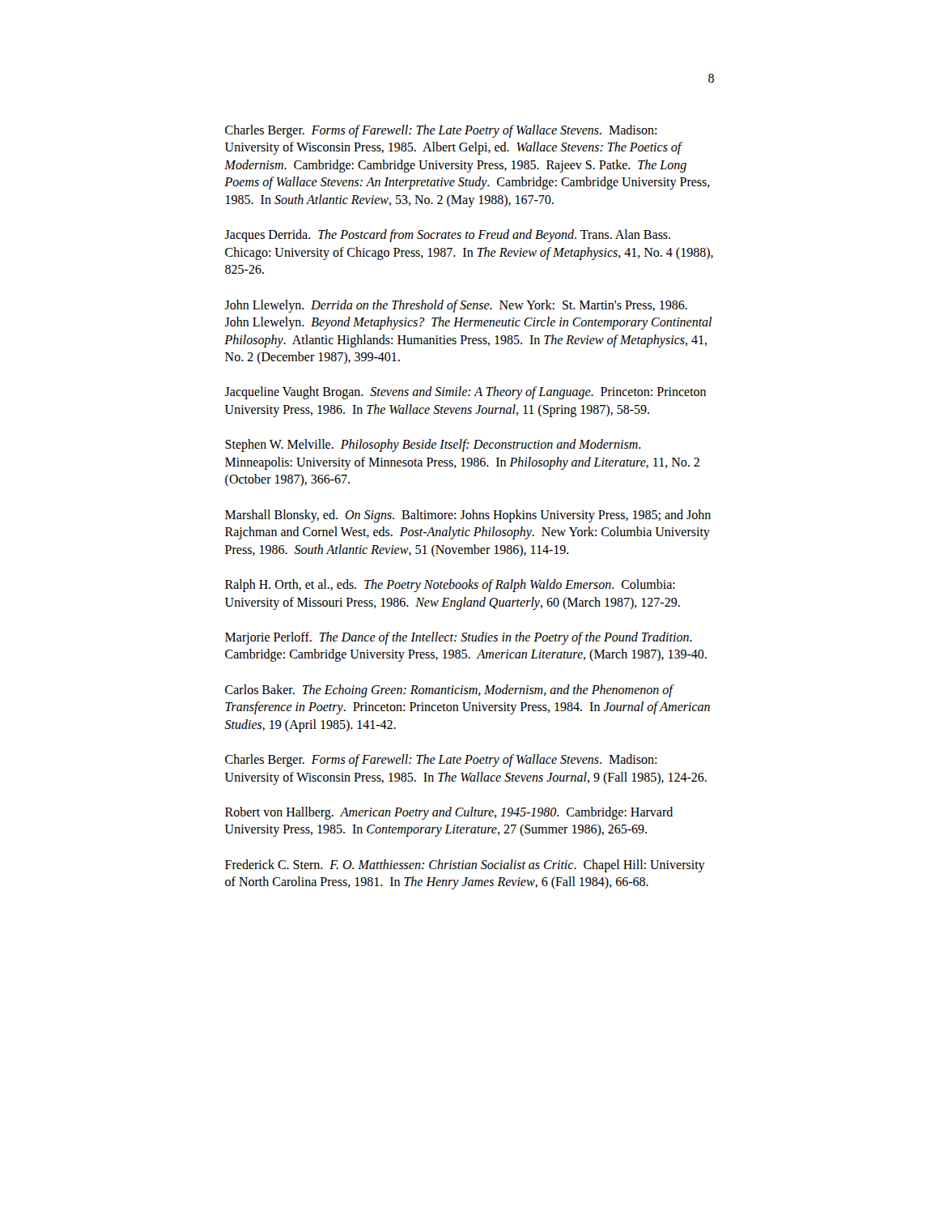8
Charles Berger. Forms of Farewell: The Late Poetry of Wallace Stevens. Madison: University of Wisconsin Press, 1985. Albert Gelpi, ed. Wallace Stevens: The Poetics of Modernism. Cambridge: Cambridge University Press, 1985. Rajeev S. Patke. The Long Poems of Wallace Stevens: An Interpretative Study. Cambridge: Cambridge University Press, 1985. In South Atlantic Review, 53, No. 2 (May 1988), 167-70.
Jacques Derrida. The Postcard from Socrates to Freud and Beyond. Trans. Alan Bass. Chicago: University of Chicago Press, 1987. In The Review of Metaphysics, 41, No. 4 (1988), 825-26.
John Llewelyn. Derrida on the Threshold of Sense. New York: St. Martin's Press, 1986. John Llewelyn. Beyond Metaphysics? The Hermeneutic Circle in Contemporary Continental Philosophy. Atlantic Highlands: Humanities Press, 1985. In The Review of Metaphysics, 41, No. 2 (December 1987), 399-401.
Jacqueline Vaught Brogan. Stevens and Simile: A Theory of Language. Princeton: Princeton University Press, 1986. In The Wallace Stevens Journal, 11 (Spring 1987), 58-59.
Stephen W. Melville. Philosophy Beside Itself: Deconstruction and Modernism. Minneapolis: University of Minnesota Press, 1986. In Philosophy and Literature, 11, No. 2 (October 1987), 366-67.
Marshall Blonsky, ed. On Signs. Baltimore: Johns Hopkins University Press, 1985; and John Rajchman and Cornel West, eds. Post-Analytic Philosophy. New York: Columbia University Press, 1986. South Atlantic Review, 51 (November 1986), 114-19.
Ralph H. Orth, et al., eds. The Poetry Notebooks of Ralph Waldo Emerson. Columbia: University of Missouri Press, 1986. New England Quarterly, 60 (March 1987), 127-29.
Marjorie Perloff. The Dance of the Intellect: Studies in the Poetry of the Pound Tradition. Cambridge: Cambridge University Press, 1985. American Literature, (March 1987), 139-40.
Carlos Baker. The Echoing Green: Romanticism, Modernism, and the Phenomenon of Transference in Poetry. Princeton: Princeton University Press, 1984. In Journal of American Studies, 19 (April 1985). 141-42.
Charles Berger. Forms of Farewell: The Late Poetry of Wallace Stevens. Madison: University of Wisconsin Press, 1985. In The Wallace Stevens Journal, 9 (Fall 1985), 124-26.
Robert von Hallberg. American Poetry and Culture, 1945-1980. Cambridge: Harvard University Press, 1985. In Contemporary Literature, 27 (Summer 1986), 265-69.
Frederick C. Stern. F. O. Matthiessen: Christian Socialist as Critic. Chapel Hill: University of North Carolina Press, 1981. In The Henry James Review, 6 (Fall 1984), 66-68.